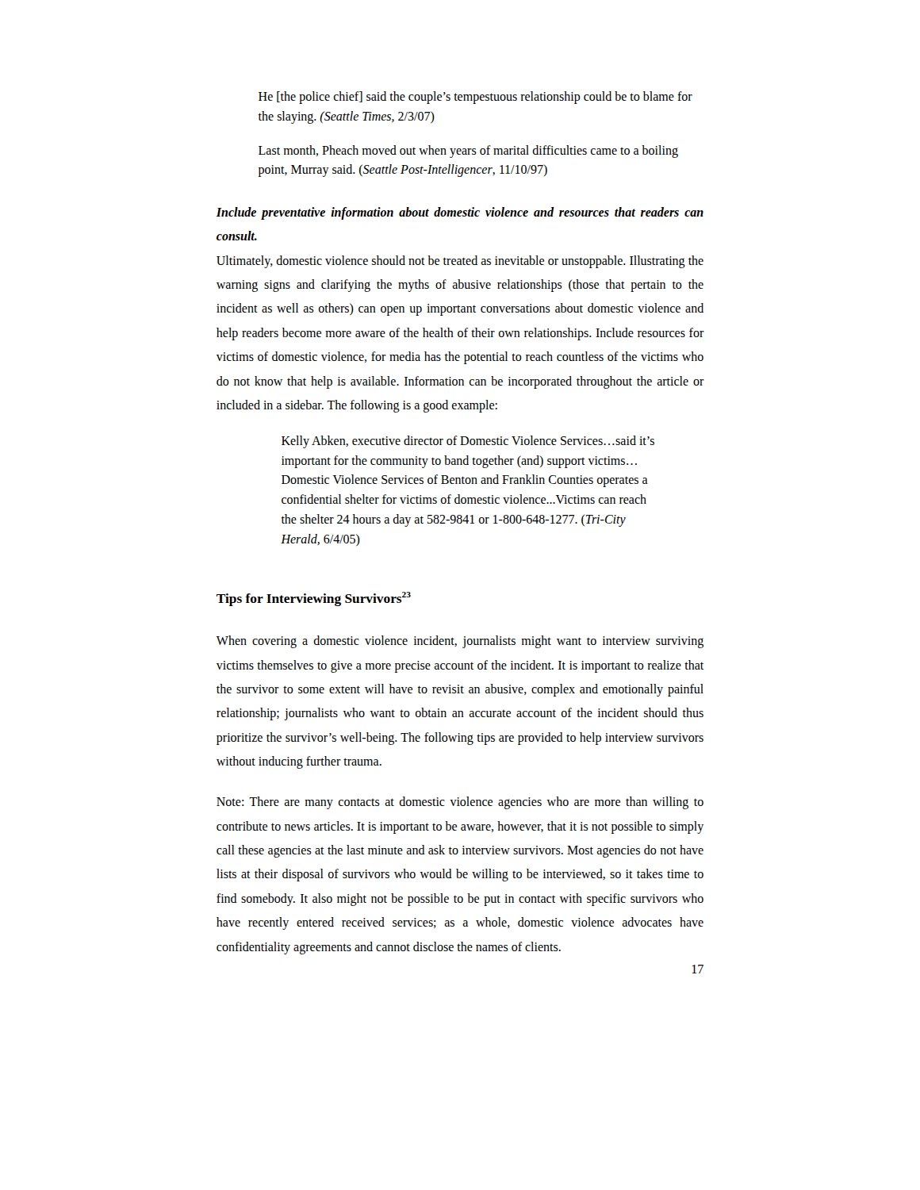He [the police chief] said the couple’s tempestuous relationship could be to blame for the slaying. (Seattle Times, 2/3/07)
Last month, Pheach moved out when years of marital difficulties came to a boiling point, Murray said. (Seattle Post-Intelligencer, 11/10/97)
Include preventative information about domestic violence and resources that readers can consult.
Ultimately, domestic violence should not be treated as inevitable or unstoppable. Illustrating the warning signs and clarifying the myths of abusive relationships (those that pertain to the incident as well as others) can open up important conversations about domestic violence and help readers become more aware of the health of their own relationships. Include resources for victims of domestic violence, for media has the potential to reach countless of the victims who do not know that help is available. Information can be incorporated throughout the article or included in a sidebar. The following is a good example:
Kelly Abken, executive director of Domestic Violence Services…said it’s important for the community to band together (and) support victims…Domestic Violence Services of Benton and Franklin Counties operates a confidential shelter for victims of domestic violence...Victims can reach the shelter 24 hours a day at 582-9841 or 1-800-648-1277. (Tri-City Herald, 6/4/05)
Tips for Interviewing Survivors23
When covering a domestic violence incident, journalists might want to interview surviving victims themselves to give a more precise account of the incident. It is important to realize that the survivor to some extent will have to revisit an abusive, complex and emotionally painful relationship; journalists who want to obtain an accurate account of the incident should thus prioritize the survivor’s well-being. The following tips are provided to help interview survivors without inducing further trauma.
Note: There are many contacts at domestic violence agencies who are more than willing to contribute to news articles. It is important to be aware, however, that it is not possible to simply call these agencies at the last minute and ask to interview survivors. Most agencies do not have lists at their disposal of survivors who would be willing to be interviewed, so it takes time to find somebody. It also might not be possible to be put in contact with specific survivors who have recently entered received services; as a whole, domestic violence advocates have confidentiality agreements and cannot disclose the names of clients.
17